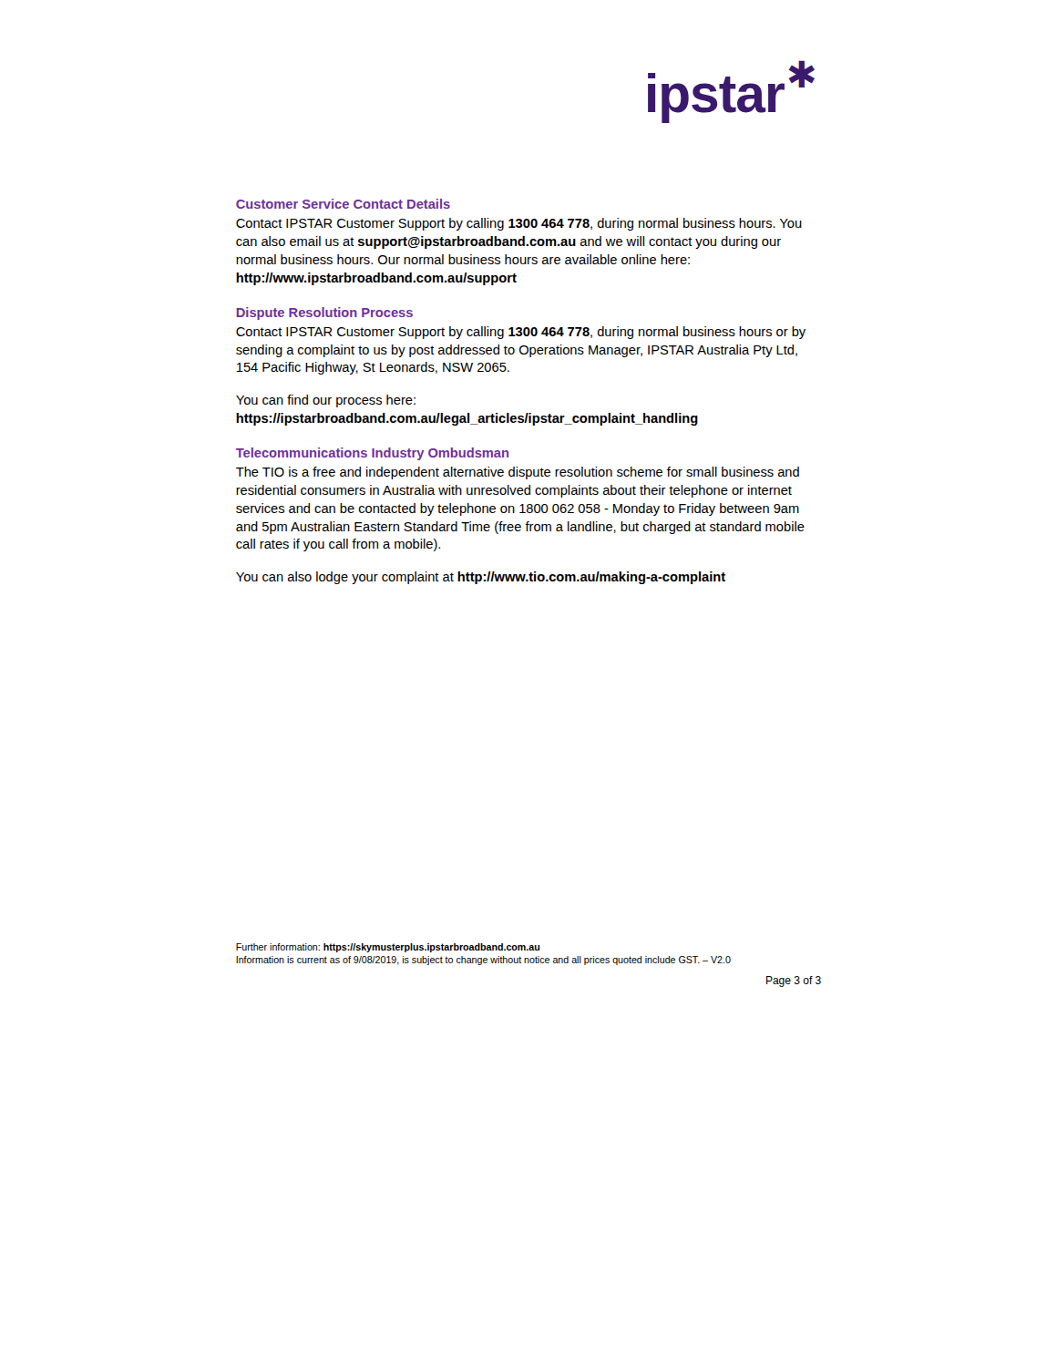ipstar✱
Customer Service Contact Details
Contact IPSTAR Customer Support by calling 1300 464 778, during normal business hours. You can also email us at support@ipstarbroadband.com.au and we will contact you during our normal business hours. Our normal business hours are available online here: http://www.ipstarbroadband.com.au/support
Dispute Resolution Process
Contact IPSTAR Customer Support by calling 1300 464 778, during normal business hours or by sending a complaint to us by post addressed to Operations Manager, IPSTAR Australia Pty Ltd, 154 Pacific Highway, St Leonards, NSW 2065.
You can find our process here: https://ipstarbroadband.com.au/legal_articles/ipstar_complaint_handling
Telecommunications Industry Ombudsman
The TIO is a free and independent alternative dispute resolution scheme for small business and residential consumers in Australia with unresolved complaints about their telephone or internet services and can be contacted by telephone on 1800 062 058 - Monday to Friday between 9am and 5pm Australian Eastern Standard Time (free from a landline, but charged at standard mobile call rates if you call from a mobile).
You can also lodge your complaint at http://www.tio.com.au/making-a-complaint
Further information: https://skymusterplus.ipstarbroadband.com.au
Information is current as of 9/08/2019, is subject to change without notice and all prices quoted include GST. – V2.0
Page 3 of 3